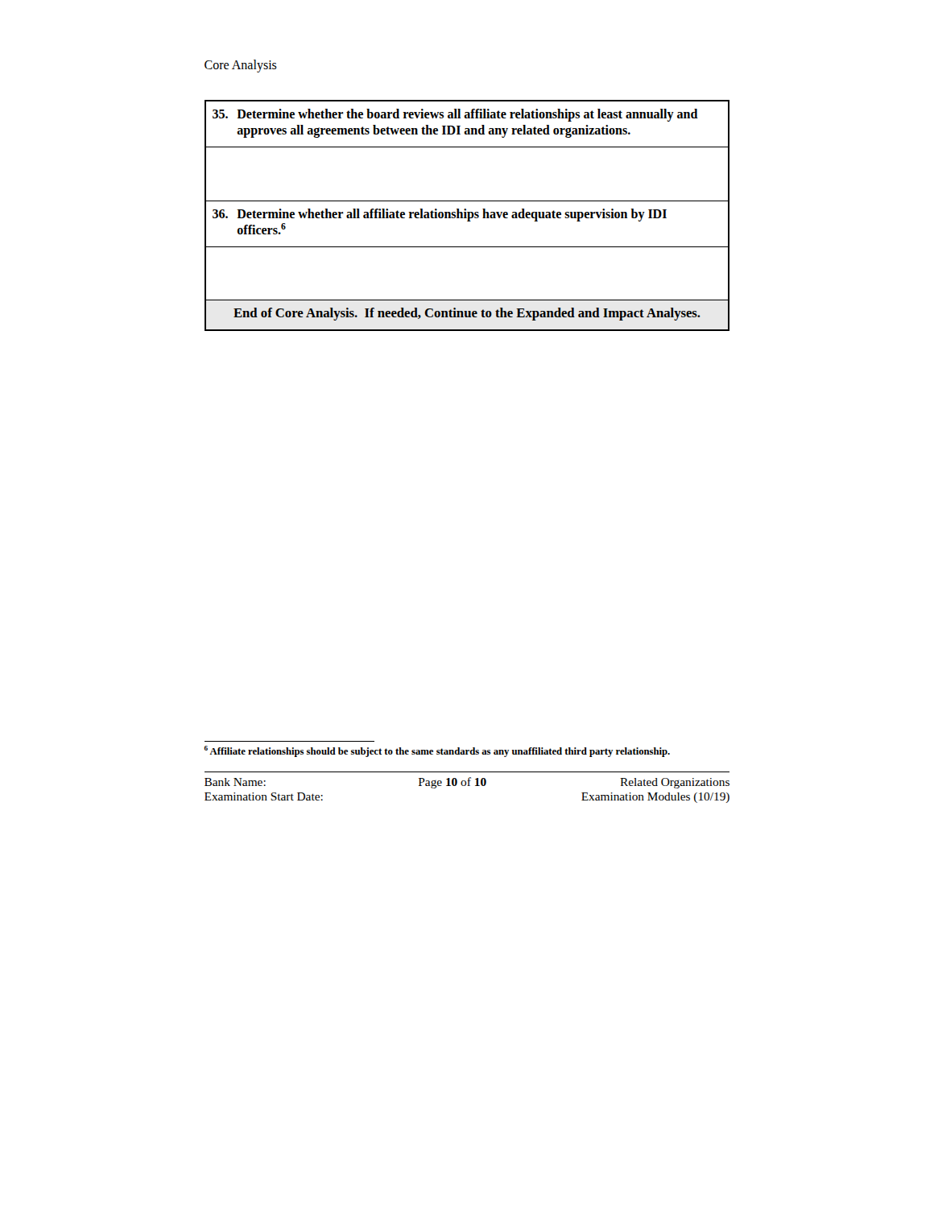Core Analysis
| 35. Determine whether the board reviews all affiliate relationships at least annually and approves all agreements between the IDI and any related organizations. |
| 36. Determine whether all affiliate relationships have adequate supervision by IDI officers. 6 |
| End of Core Analysis. If needed, Continue to the Expanded and Impact Analyses. |
6 Affiliate relationships should be subject to the same standards as any unaffiliated third party relationship.
Bank Name: Examination Start Date:
Page 10 of 10
Related Organizations Examination Modules (10/19)